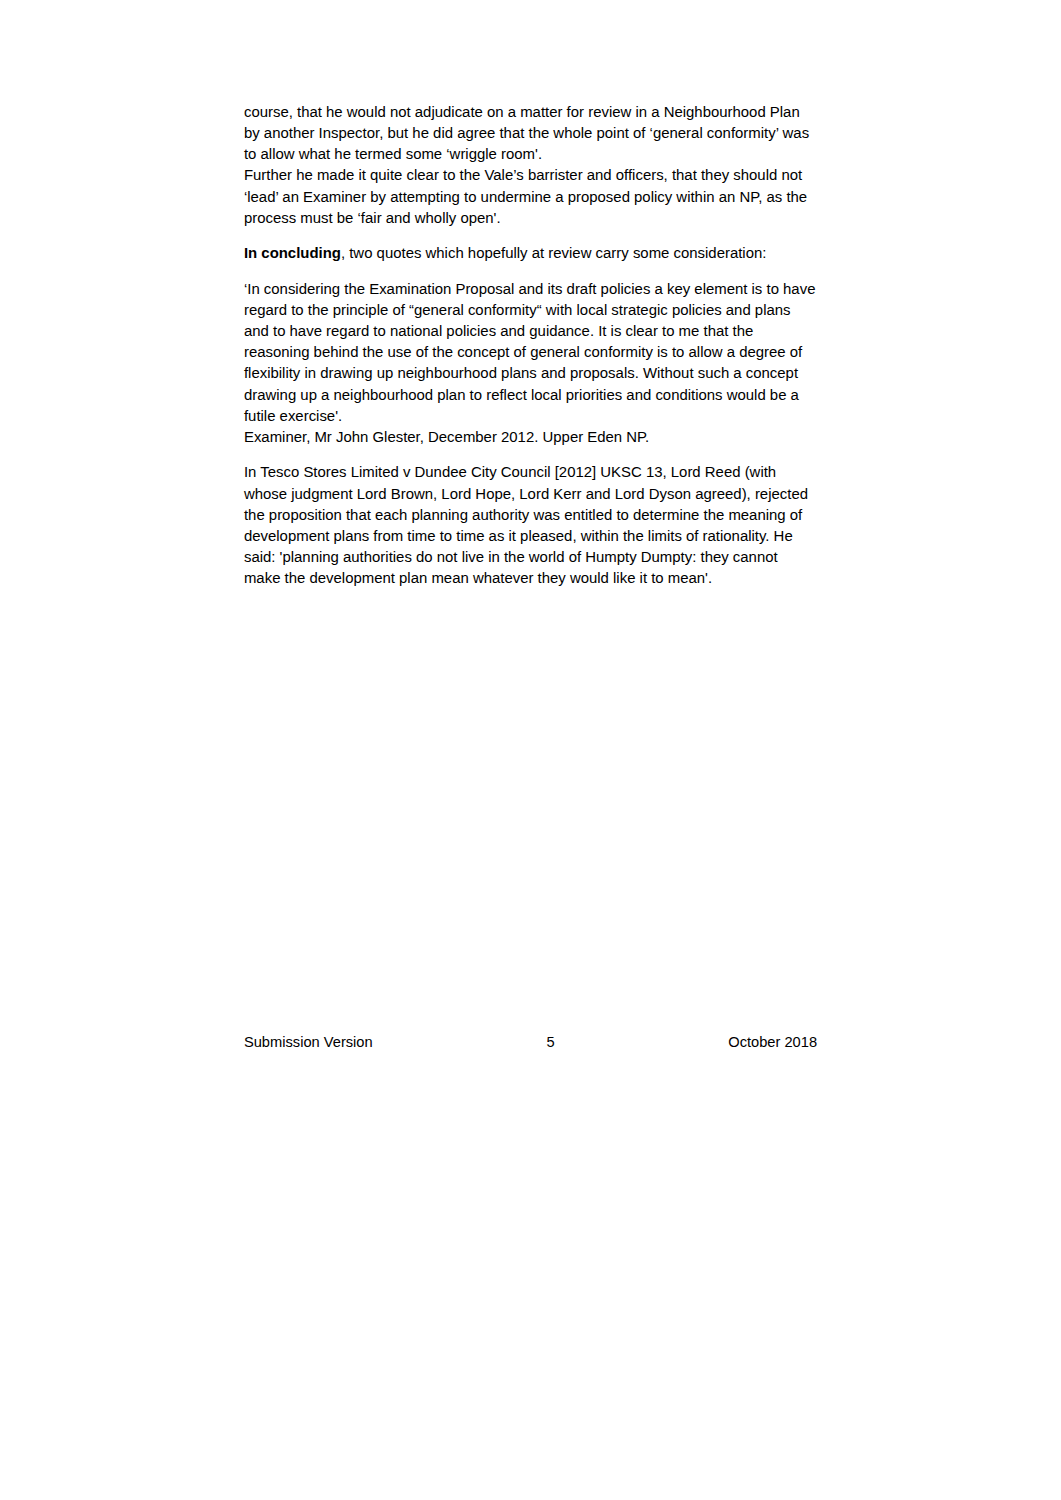course, that he would not adjudicate on a matter for review in a Neighbourhood Plan by another Inspector, but he did agree that the whole point of ‘general conformity’ was to allow what he termed some ‘wriggle room'.
Further he made it quite clear to the Vale’s barrister and officers, that they should not ‘lead’ an Examiner by attempting to undermine a proposed policy within an NP, as the process must be ‘fair and wholly open'.
In concluding, two quotes which hopefully at review carry some consideration:
‘In considering the Examination Proposal and its draft policies a key element is to have regard to the principle of “general conformity“ with local strategic policies and plans and to have regard to national policies and guidance. It is clear to me that the reasoning behind the use of the concept of general conformity is to allow a degree of flexibility in drawing up neighbourhood plans and proposals. Without such a concept drawing up a neighbourhood plan to reflect local priorities and conditions would be a futile exercise'.
Examiner, Mr John Glester, December 2012. Upper Eden NP.
In Tesco Stores Limited v Dundee City Council [2012] UKSC 13, Lord Reed (with whose judgment Lord Brown, Lord Hope, Lord Kerr and Lord Dyson agreed), rejected the proposition that each planning authority was entitled to determine the meaning of development plans from time to time as it pleased, within the limits of rationality. He said: 'planning authorities do not live in the world of Humpty Dumpty: they cannot make the development plan mean whatever they would like it to mean'.
Submission Version
5
October 2018